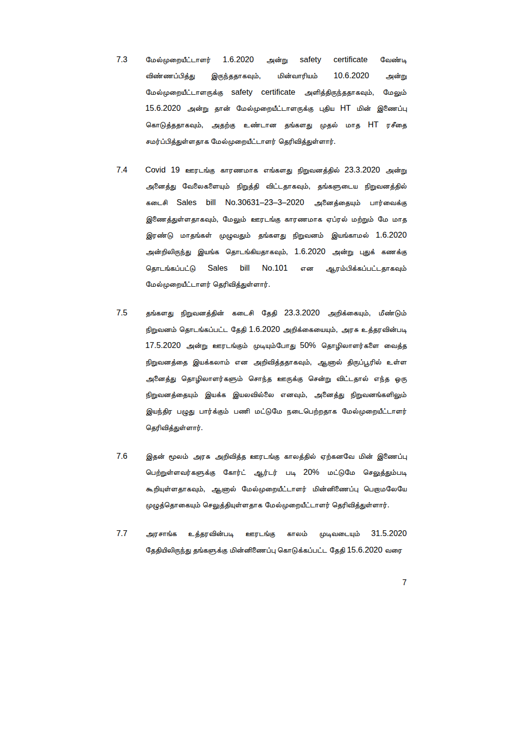7.3
மேல்முறையீட்டாளர் 1.6.2020 அன்று safety certificate வேண்டி விண்ணப்பித்து இருந்ததாகவும், மின்வாரியம் 10.6.2020 அன்று மேல்முறையீட்டாளருக்கு safety certificate அளித்திருந்ததாகவும், மேலும் 15.6.2020 அன்று தான் மேல்முறையீட்டாளருக்கு புதிய HT மின் இணைப்பு கொடுத்ததாகவும், அதற்கு உண்டான தங்களது முதல் மாத HT ரசீதை சமர்ப்பித்துள்ளதாக மேல்முறையீட்டாளர் தெரிவித்துள்ளார்.
7.4
Covid 19 ஊரடங்கு காரணமாக எங்களது நிறுவனத்தில் 23.3.2020 அன்று அனைத்து வேலைகளையும் நிறுத்தி விட்டதாகவும், தங்களுடைய நிறுவனத்தில் கடைசி Sales bill No.30631–23–3–2020 அனைத்தையும் பார்வைக்கு இணைத்துள்ளதாகவும், மேலும் ஊரடங்கு காரணமாக ஏப்ரல் மற்றும் மே மாத இரண்டு மாதங்கள் முழுவதும் தங்களது நிறுவனம் இயங்காமல் 1.6.2020 அன்றிலிருந்து இயங்க தொடங்கியதாகவும், 1.6.2020 அன்று புதுக் கணக்கு தொடங்கப்பட்டு Sales bill No.101 என ஆரம்பிக்கப்பட்டதாகவும் மேல்முறையீட்டாளர் தெரிவித்துள்ளார்.
7.5
தங்களது நிறுவனத்தின் கடைசி தேதி 23.3.2020 அறிக்கையும், மீண்டும் நிறுவனம் தொடங்கப்பட்ட தேதி 1.6.2020 அறிக்கையையும், அரசு உத்தரவின்படி 17.5.2020 அன்று ஊரடங்கும் முடியும்போது 50% தொழிலாளர்களை வைத்த நிறுவனத்தை இயக்கலாம் என அறிவித்ததாகவும், ஆனால் திருப்பூரில் உள்ள அனைத்து தொழிலாளர்களும் சொந்த ஊருக்கு சென்று விட்டதால் எந்த ஒரு நிறுவனத்தையும் இயக்க இயலவில்லை எனவும், அனைத்து நிறுவனங்களிலும் இயந்திர பழுது பார்க்கும் பணி மட்டுமே நடைபெற்றதாக மேல்முறையீட்டாளர் தெரிவித்துள்ளார்.
7.6
இதன் மூலம் அரசு அறிவித்த ஊரடங்கு காலத்தில் ஏற்கனவே மின் இணைப்பு பெற்றுள்ளவர்களுக்கு கோர்ட் ஆர்டர் படி 20% மட்டுமே செலுத்தும்படி கூறியுள்ளதாகவும், ஆனால் மேல்முறையீட்டாளர் மின்னிணைப்பு பெறாமலேயே முழுத்தொகையும் செலுத்தியுள்ளதாக மேல்முறையீட்டாளர் தெரிவித்துள்ளார்.
7.7
அரசாங்க உத்தரவின்படி ஊரடங்கு காலம் முடிவடையும் 31.5.2020 தேதியிலிருந்து தங்களுக்கு மின்னிணைப்பு கொடுக்கப்பட்ட தேதி 15.6.2020 வரை
7